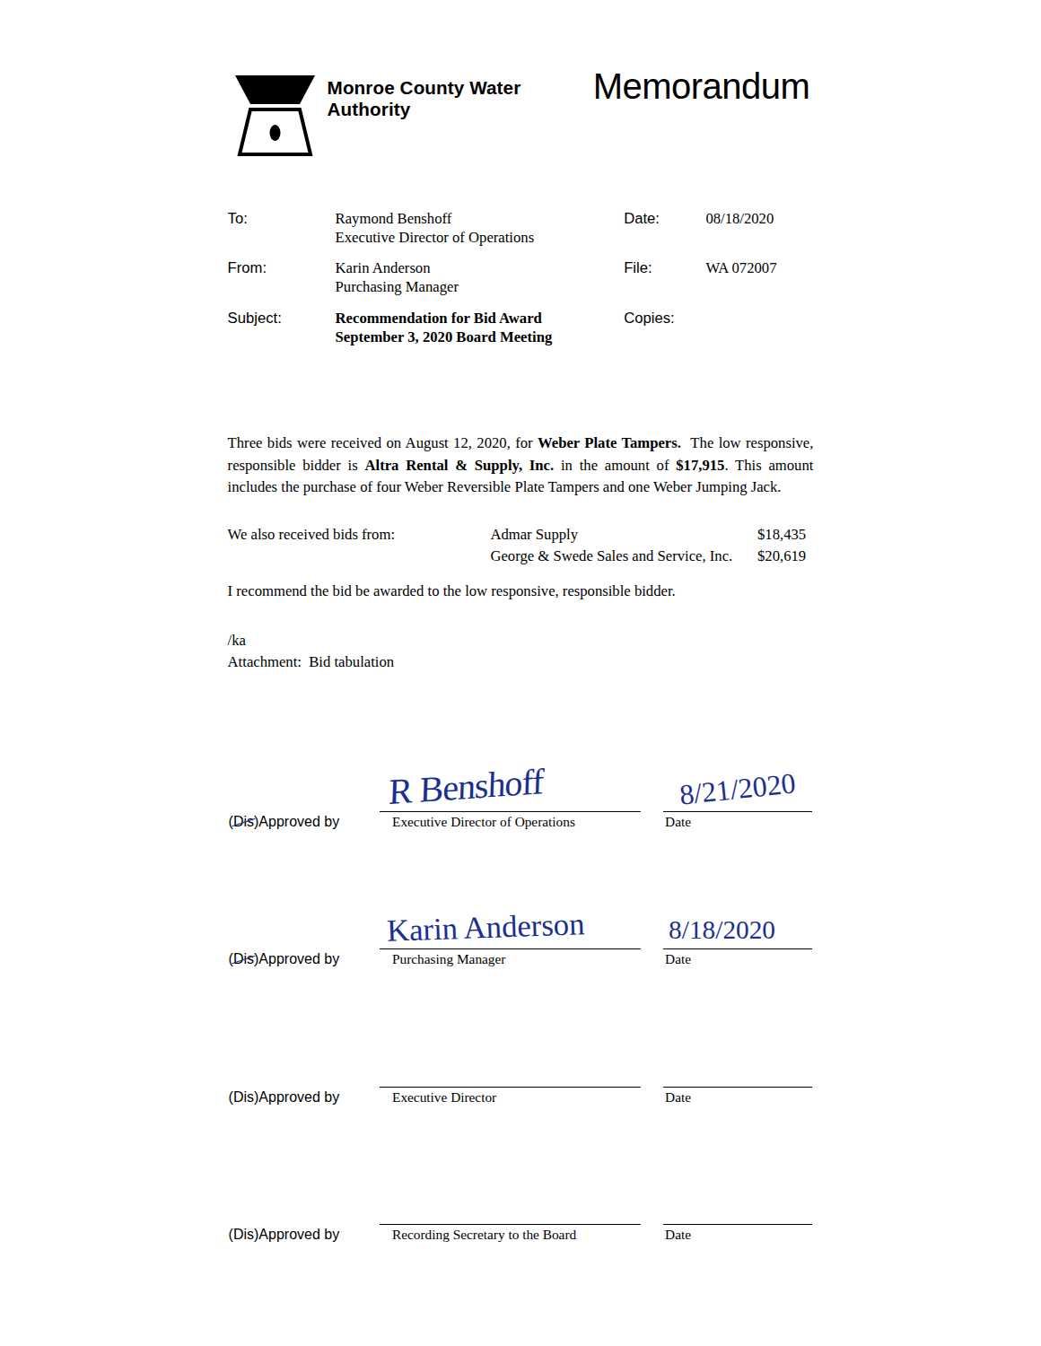Monroe County Water Authority
Memorandum
| To: | Raymond Benshoff Executive Director of Operations | Date: | 08/18/2020 |
| From: | Karin Anderson Purchasing Manager | File: | WA 072007 |
| Subject: | Recommendation for Bid Award September 3, 2020 Board Meeting | Copies: | |
Three bids were received on August 12, 2020, for Weber Plate Tampers. The low responsive, responsible bidder is Altra Rental & Supply, Inc. in the amount of $17,915. This amount includes the purchase of four Weber Reversible Plate Tampers and one Weber Jumping Jack.
| We also received bids from: | Admar Supply | $18,435 |
| | George & Swede Sales and Service, Inc. | $20,619 |
I recommend the bid be awarded to the low responsive, responsible bidder.
/ka
Attachment: Bid tabulation
| ( Dis )Approved by | R Benshoff Executive Director of Operations | 8/21/2020 Date |
| ( Dis )Approved by | Karin Anderson Purchasing Manager | 8/18/2020 Date |
| (Dis)Approved by | Executive Director | Date |
| (Dis)Approved by | Recording Secretary to the Board | Date |